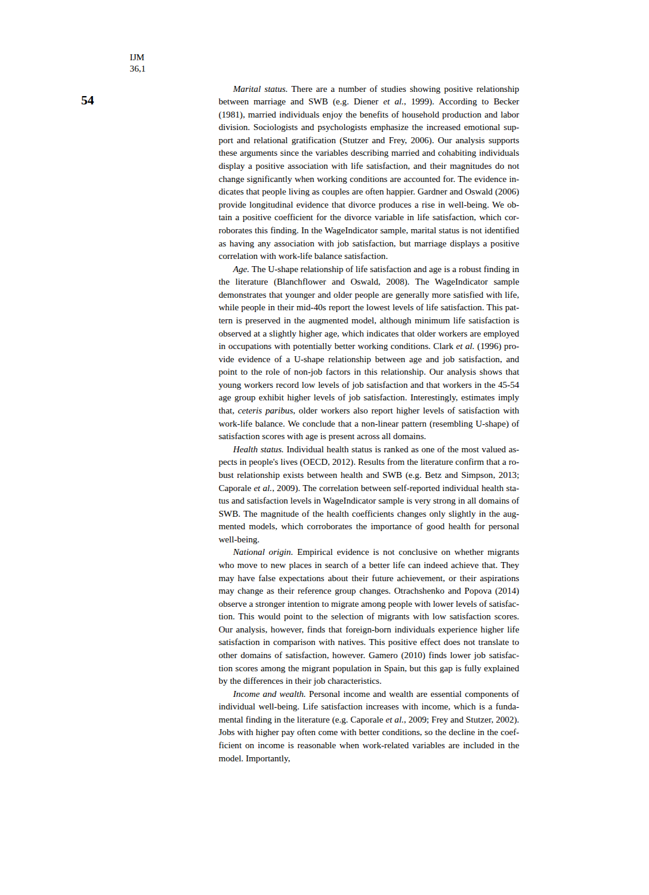IJM
36,1
54
Marital status. There are a number of studies showing positive relationship between marriage and SWB (e.g. Diener et al., 1999). According to Becker (1981), married individuals enjoy the benefits of household production and labor division. Sociologists and psychologists emphasize the increased emotional support and relational gratification (Stutzer and Frey, 2006). Our analysis supports these arguments since the variables describing married and cohabiting individuals display a positive association with life satisfaction, and their magnitudes do not change significantly when working conditions are accounted for. The evidence indicates that people living as couples are often happier. Gardner and Oswald (2006) provide longitudinal evidence that divorce produces a rise in well-being. We obtain a positive coefficient for the divorce variable in life satisfaction, which corroborates this finding. In the WageIndicator sample, marital status is not identified as having any association with job satisfaction, but marriage displays a positive correlation with work-life balance satisfaction.
Age. The U-shape relationship of life satisfaction and age is a robust finding in the literature (Blanchflower and Oswald, 2008). The WageIndicator sample demonstrates that younger and older people are generally more satisfied with life, while people in their mid-40s report the lowest levels of life satisfaction. This pattern is preserved in the augmented model, although minimum life satisfaction is observed at a slightly higher age, which indicates that older workers are employed in occupations with potentially better working conditions. Clark et al. (1996) provide evidence of a U-shape relationship between age and job satisfaction, and point to the role of non-job factors in this relationship. Our analysis shows that young workers record low levels of job satisfaction and that workers in the 45-54 age group exhibit higher levels of job satisfaction. Interestingly, estimates imply that, ceteris paribus, older workers also report higher levels of satisfaction with work-life balance. We conclude that a non-linear pattern (resembling U-shape) of satisfaction scores with age is present across all domains.
Health status. Individual health status is ranked as one of the most valued aspects in people's lives (OECD, 2012). Results from the literature confirm that a robust relationship exists between health and SWB (e.g. Betz and Simpson, 2013; Caporale et al., 2009). The correlation between self-reported individual health status and satisfaction levels in WageIndicator sample is very strong in all domains of SWB. The magnitude of the health coefficients changes only slightly in the augmented models, which corroborates the importance of good health for personal well-being.
National origin. Empirical evidence is not conclusive on whether migrants who move to new places in search of a better life can indeed achieve that. They may have false expectations about their future achievement, or their aspirations may change as their reference group changes. Otrachshenko and Popova (2014) observe a stronger intention to migrate among people with lower levels of satisfaction. This would point to the selection of migrants with low satisfaction scores. Our analysis, however, finds that foreign-born individuals experience higher life satisfaction in comparison with natives. This positive effect does not translate to other domains of satisfaction, however. Gamero (2010) finds lower job satisfaction scores among the migrant population in Spain, but this gap is fully explained by the differences in their job characteristics.
Income and wealth. Personal income and wealth are essential components of individual well-being. Life satisfaction increases with income, which is a fundamental finding in the literature (e.g. Caporale et al., 2009; Frey and Stutzer, 2002). Jobs with higher pay often come with better conditions, so the decline in the coefficient on income is reasonable when work-related variables are included in the model. Importantly,